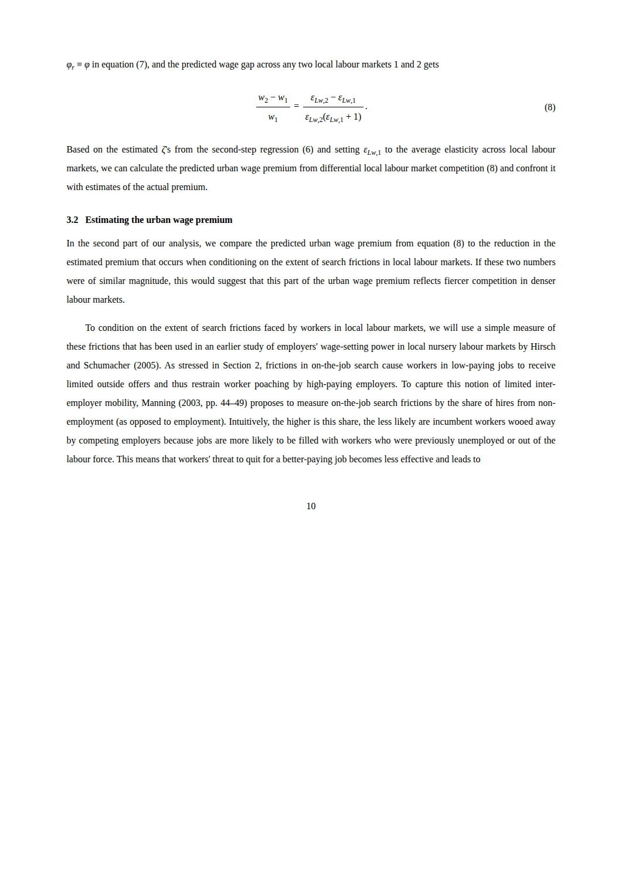φr ≡ φ in equation (7), and the predicted wage gap across any two local labour markets 1 and 2 gets
w2 − w1 w1 = εLw,2 − εLw,1 εLw,2(εLw,1 + 1) .
(8)
Based on the estimated ζ's from the second-step regression (6) and setting εLw,1 to the average elasticity across local labour markets, we can calculate the predicted urban wage premium from differential local labour market competition (8) and confront it with estimates of the actual premium.
3.2 Estimating the urban wage premium
In the second part of our analysis, we compare the predicted urban wage premium from equation (8) to the reduction in the estimated premium that occurs when conditioning on the extent of search frictions in local labour markets. If these two numbers were of similar magnitude, this would suggest that this part of the urban wage premium reflects fiercer competition in denser labour markets.
To condition on the extent of search frictions faced by workers in local labour markets, we will use a simple measure of these frictions that has been used in an earlier study of employers' wage-setting power in local nursery labour markets by Hirsch and Schumacher (2005). As stressed in Section 2, frictions in on-the-job search cause workers in low-paying jobs to receive limited outside offers and thus restrain worker poaching by high-paying employers. To capture this notion of limited inter-employer mobility, Manning (2003, pp. 44–49) proposes to measure on-the-job search frictions by the share of hires from non-employment (as opposed to employment). Intuitively, the higher is this share, the less likely are incumbent workers wooed away by competing employers because jobs are more likely to be filled with workers who were previously unemployed or out of the labour force. This means that workers' threat to quit for a better-paying job becomes less effective and leads to
10